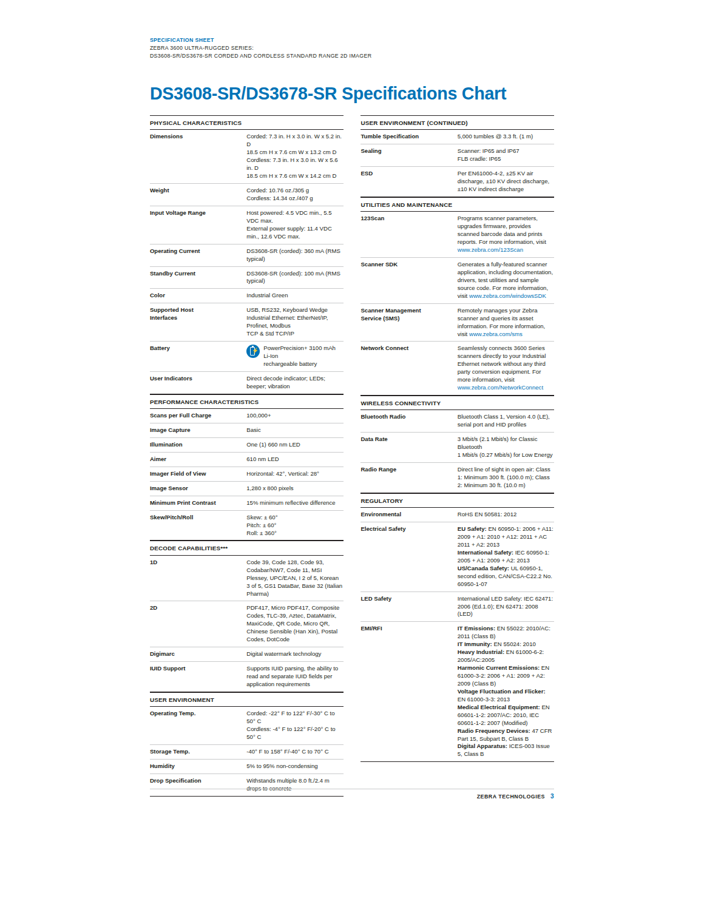SPECIFICATION SHEET
ZEBRA 3600 ULTRA-RUGGED SERIES:
DS3608-SR/DS3678-SR CORDED AND CORDLESS STANDARD RANGE 2D IMAGER
DS3608-SR/DS3678-SR Specifications Chart
| Physical Characteristics |
| --- |
| Dimensions | Corded: 7.3 in. H x 3.0 in. W x 5.2 in. D 18.5 cm H x 7.6 cm W x 13.2 cm D Cordless: 7.3 in. H x 3.0 in. W x 5.6 in. D 18.5 cm H x 7.6 cm W x 14.2 cm D |
| Weight | Corded: 10.76 oz./305 g Cordless: 14.34 oz./407 g |
| Input Voltage Range | Host powered: 4.5 VDC min., 5.5 VDC max. External power supply: 11.4 VDC min., 12.6 VDC max. |
| Operating Current | DS3608-SR (corded): 360 mA (RMS typical) |
| Standby Current | DS3608-SR (corded): 100 mA (RMS typical) |
| Color | Industrial Green |
| Supported Host Interfaces | USB, RS232, Keyboard Wedge Industrial Ethernet: EtherNet/IP, Profinet, Modbus TCP & Std TCP/IP |
| Battery | ⚡ PowerPrecision+ 3100 mAh Li-Ion rechargeable battery |
| User Indicators | Direct decode indicator; LEDs; beeper; vibration |
| Performance Characteristics |
| --- |
| Scans per Full Charge | 100,000+ |
| Image Capture | Basic |
| Illumination | One (1) 660 nm LED |
| Aimer | 610 nm LED |
| Imager Field of View | Horizontal: 42°, Vertical: 28° |
| Image Sensor | 1,280 x 800 pixels |
| Minimum Print Contrast | 15% minimum reflective difference |
| Skew/Pitch/Roll | Skew: ± 60° Pitch: ± 60° Roll: ± 360° |
| Decode Capabilities*** |
| --- |
| 1D | Code 39, Code 128, Code 93, Codabar/NW7, Code 11, MSI Plessey, UPC/EAN, I 2 of 5, Korean 3 of 5, GS1 DataBar, Base 32 (Italian Pharma) |
| 2D | PDF417, Micro PDF417, Composite Codes, TLC-39, Aztec, DataMatrix, MaxiCode, QR Code, Micro QR, Chinese Sensible (Han Xin), Postal Codes, DotCode |
| Digimarc | Digital watermark technology |
| IUID Support | Supports IUID parsing, the ability to read and separate IUID fields per application requirements |
| User Environment |
| --- |
| Operating Temp. | Corded: -22° F to 122° F/-30° C to 50° C Cordless: -4° F to 122° F/-20° C to 50° C |
| Storage Temp. | -40° F to 158° F/-40° C to 70° C |
| Humidity | 5% to 95% non-condensing |
| Drop Specification | Withstands multiple 8.0 ft./2.4 m drops to concrete |
| User Environment (continued) |
| --- |
| Tumble Specification | 5,000 tumbles @ 3.3 ft. (1 m) |
| Sealing | Scanner: IP65 and IP67 FLB cradle: IP65 |
| ESD | Per EN61000-4-2, ±25 KV air discharge, ±10 KV direct discharge, ±10 KV indirect discharge |
| Utilities and Maintenance |
| --- |
| 123Scan | Programs scanner parameters, upgrades firmware, provides scanned barcode data and prints reports. For more information, visit www.zebra.com/123Scan |
| Scanner SDK | Generates a fully-featured scanner application, including documentation, drivers, test utilities and sample source code. For more information, visit www.zebra.com/windowsSDK |
| Scanner Management Service (SMS) | Remotely manages your Zebra scanner and queries its asset information. For more information, visit www.zebra.com/sms |
| Network Connect | Seamlessly connects 3600 Series scanners directly to your Industrial Ethernet network without any third party conversion equipment. For more information, visit www.zebra.com/NetworkConnect |
| Wireless Connectivity |
| --- |
| Bluetooth Radio | Bluetooth Class 1, Version 4.0 (LE), serial port and HID profiles |
| Data Rate | 3 Mbit/s (2.1 Mbit/s) for Classic Bluetooth 1 Mbit/s (0.27 Mbit/s) for Low Energy |
| Radio Range | Direct line of sight in open air: Class 1: Minimum 300 ft. (100.0 m); Class 2: Minimum 30 ft. (10.0 m) |
| Regulatory |
| --- |
| Environmental | RoHS EN 50581: 2012 |
| Electrical Safety | EU Safety: EN 60950-1: 2006 + A11: 2009 + A1: 2010 + A12: 2011 + AC 2011 + A2: 2013 International Safety: IEC 60950-1: 2005 + A1: 2009 + A2: 2013 US/Canada Safety: UL 60950-1, second edition, CAN/CSA-C22.2 No. 60950-1-07 |
| LED Safety | International LED Safety: IEC 62471: 2006 (Ed.1.0); EN 62471: 2008 (LED) |
| EMI/RFI | IT Emissions: EN 55022: 2010/AC: 2011 (Class B) IT Immunity: EN 55024: 2010 Heavy Industrial: EN 61000-6-2: 2005/AC:2005 Harmonic Current Emissions: EN 61000-3-2: 2006 + A1: 2009 + A2: 2009 (Class B) Voltage Fluctuation and Flicker: EN 61000-3-3: 2013 Medical Electrical Equipment: EN 60601-1-2: 2007/AC: 2010, IEC 60601-1-2: 2007 (Modified) Radio Frequency Devices: 47 CFR Part 15, Subpart B, Class B Digital Apparatus: ICES-003 Issue 5, Class B |
ZEBRA TECHNOLOGIES 3